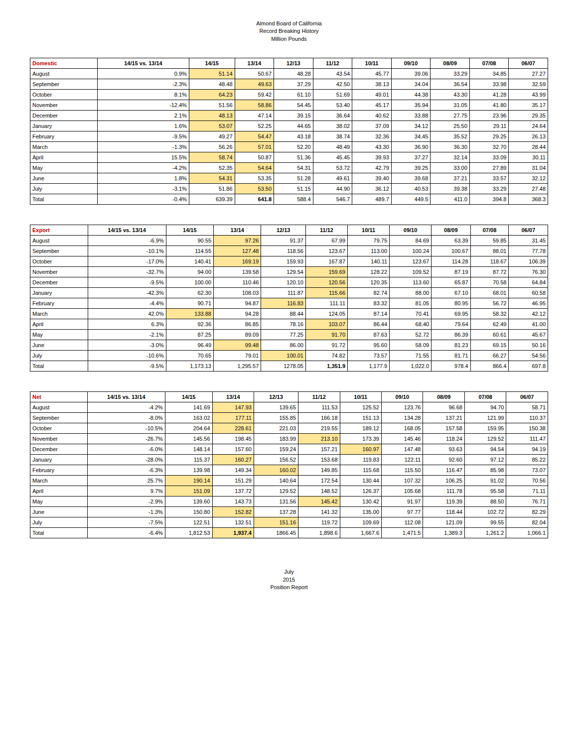Almond Board of California
Record Breaking History
Million Pounds
| Domestic | 14/15 vs. 13/14 | 14/15 | 13/14 | 12/13 | 11/12 | 10/11 | 09/10 | 08/09 | 07/08 | 06/07 |
| --- | --- | --- | --- | --- | --- | --- | --- | --- | --- | --- |
| August | 0.9% | 51.14 | 50.67 | 48.28 | 43.54 | 45.77 | 39.06 | 33.29 | 34.85 | 27.27 |
| September | -2.3% | 48.48 | 49.63 | 37.29 | 42.50 | 38.13 | 34.04 | 36.54 | 33.98 | 32.59 |
| October | 8.1% | 64.23 | 59.42 | 61.10 | 51.69 | 49.01 | 44.38 | 43.30 | 41.28 | 43.99 |
| November | -12.4% | 51.56 | 58.86 | 54.45 | 53.40 | 45.17 | 35.94 | 31.05 | 41.80 | 35.17 |
| December | 2.1% | 48.13 | 47.14 | 39.15 | 36.64 | 40.62 | 33.88 | 27.75 | 23.96 | 29.35 |
| January | 1.6% | 53.07 | 52.25 | 44.65 | 38.02 | 37.09 | 34.12 | 25.50 | 29.11 | 24.64 |
| February | -9.5% | 49.27 | 54.47 | 43.18 | 38.74 | 32.36 | 34.45 | 35.52 | 29.25 | 26.13 |
| March | -1.3% | 56.26 | 57.01 | 52.20 | 48.49 | 43.30 | 36.90 | 36.30 | 32.70 | 28.44 |
| April | 15.5% | 58.74 | 50.87 | 51.36 | 45.45 | 39.93 | 37.27 | 32.14 | 33.09 | 30.11 |
| May | -4.2% | 52.35 | 54.64 | 54.31 | 53.72 | 42.79 | 39.25 | 33.00 | 27.89 | 31.04 |
| June | 1.8% | 54.31 | 53.35 | 51.28 | 49.61 | 39.40 | 39.68 | 37.21 | 33.57 | 32.12 |
| July | -3.1% | 51.86 | 53.50 | 51.15 | 44.90 | 36.12 | 40.53 | 39.38 | 33.29 | 27.48 |
| Total | -0.4% | 639.39 | 641.8 | 588.4 | 546.7 | 489.7 | 449.5 | 411.0 | 394.8 | 368.3 |
| Export | 14/15 vs. 13/14 | 14/15 | 13/14 | 12/13 | 11/12 | 10/11 | 09/10 | 08/09 | 07/08 | 06/07 |
| --- | --- | --- | --- | --- | --- | --- | --- | --- | --- | --- |
| August | -6.9% | 90.55 | 97.26 | 91.37 | 67.99 | 79.75 | 84.69 | 63.39 | 59.85 | 31.45 |
| September | -10.1% | 114.55 | 127.48 | 118.56 | 123.67 | 113.00 | 100.24 | 100.67 | 88.01 | 77.78 |
| October | -17.0% | 140.41 | 169.19 | 159.93 | 167.87 | 140.11 | 123.67 | 114.28 | 118.67 | 106.39 |
| November | -32.7% | 94.00 | 139.58 | 129.54 | 159.69 | 128.22 | 109.52 | 87.19 | 87.72 | 76.30 |
| December | -9.5% | 100.00 | 110.46 | 120.10 | 120.56 | 120.35 | 113.60 | 65.87 | 70.58 | 64.84 |
| January | -42.3% | 62.30 | 108.03 | 111.87 | 115.66 | 82.74 | 88.00 | 67.10 | 68.01 | 60.58 |
| February | -4.4% | 90.71 | 94.87 | 116.83 | 111.11 | 83.32 | 81.05 | 80.95 | 56.72 | 46.95 |
| March | 42.0% | 133.88 | 94.28 | 88.44 | 124.05 | 87.14 | 70.41 | 69.95 | 58.32 | 42.12 |
| April | 6.3% | 92.36 | 86.85 | 78.16 | 103.07 | 86.44 | 68.40 | 79.64 | 62.49 | 41.00 |
| May | -2.1% | 87.25 | 89.09 | 77.25 | 91.70 | 87.63 | 52.72 | 86.39 | 60.61 | 45.67 |
| June | -3.0% | 96.49 | 99.48 | 86.00 | 91.72 | 95.60 | 58.09 | 81.23 | 69.15 | 50.16 |
| July | -10.6% | 70.65 | 79.01 | 100.01 | 74.82 | 73.57 | 71.55 | 81.71 | 66.27 | 54.56 |
| Total | -9.5% | 1,173.13 | 1,295.57 | 1278.05 | 1,351.9 | 1,177.9 | 1,022.0 | 978.4 | 866.4 | 697.8 |
| Net | 14/15 vs. 13/14 | 14/15 | 13/14 | 12/13 | 11/12 | 10/11 | 09/10 | 08/09 | 07/08 | 06/07 |
| --- | --- | --- | --- | --- | --- | --- | --- | --- | --- | --- |
| August | -4.2% | 141.69 | 147.93 | 139.65 | 111.53 | 125.52 | 123.76 | 96.68 | 94.70 | 58.71 |
| September | -8.0% | 163.02 | 177.11 | 155.85 | 166.18 | 151.13 | 134.28 | 137.21 | 121.99 | 110.37 |
| October | -10.5% | 204.64 | 228.61 | 221.03 | 219.55 | 189.12 | 168.05 | 157.58 | 159.95 | 150.38 |
| November | -26.7% | 145.56 | 198.45 | 183.99 | 213.10 | 173.39 | 145.46 | 118.24 | 129.52 | 111.47 |
| December | -6.0% | 148.14 | 157.60 | 159.24 | 157.21 | 160.97 | 147.48 | 93.63 | 94.54 | 94.19 |
| January | -28.0% | 115.37 | 160.27 | 156.52 | 153.68 | 119.83 | 122.11 | 92.60 | 97.12 | 85.22 |
| February | -6.3% | 139.98 | 149.34 | 160.02 | 149.85 | 115.68 | 115.50 | 116.47 | 85.98 | 73.07 |
| March | 25.7% | 190.14 | 151.29 | 140.64 | 172.54 | 130.44 | 107.32 | 106.25 | 91.02 | 70.56 |
| April | 9.7% | 151.09 | 137.72 | 129.52 | 148.52 | 126.37 | 105.68 | 111.78 | 95.58 | 71.11 |
| May | -2.9% | 139.60 | 143.73 | 131.56 | 145.42 | 130.42 | 91.97 | 119.39 | 88.50 | 76.71 |
| June | -1.3% | 150.80 | 152.82 | 137.28 | 141.32 | 135.00 | 97.77 | 118.44 | 102.72 | 82.29 |
| July | -7.5% | 122.51 | 132.51 | 151.16 | 119.72 | 109.69 | 112.08 | 121.09 | 99.55 | 82.04 |
| Total | -6.4% | 1,812.53 | 1,937.4 | 1866.45 | 1,898.6 | 1,667.6 | 1,471.5 | 1,389.3 | 1,261.2 | 1,066.1 |
July
2015
Position Report